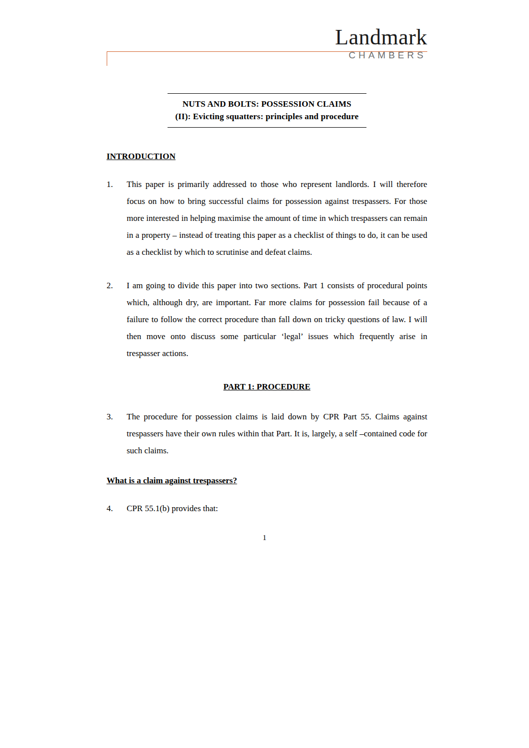Landmark
CHAMBERS
NUTS AND BOLTS: POSSESSION CLAIMS
(II): Evicting squatters: principles and procedure
INTRODUCTION
1. This paper is primarily addressed to those who represent landlords. I will therefore focus on how to bring successful claims for possession against trespassers. For those more interested in helping maximise the amount of time in which trespassers can remain in a property – instead of treating this paper as a checklist of things to do, it can be used as a checklist by which to scrutinise and defeat claims.
2. I am going to divide this paper into two sections. Part 1 consists of procedural points which, although dry, are important. Far more claims for possession fail because of a failure to follow the correct procedure than fall down on tricky questions of law. I will then move onto discuss some particular ‘legal’ issues which frequently arise in trespasser actions.
PART 1: PROCEDURE
3. The procedure for possession claims is laid down by CPR Part 55. Claims against trespassers have their own rules within that Part. It is, largely, a self –contained code for such claims.
What is a claim against trespassers?
4. CPR 55.1(b) provides that:
1